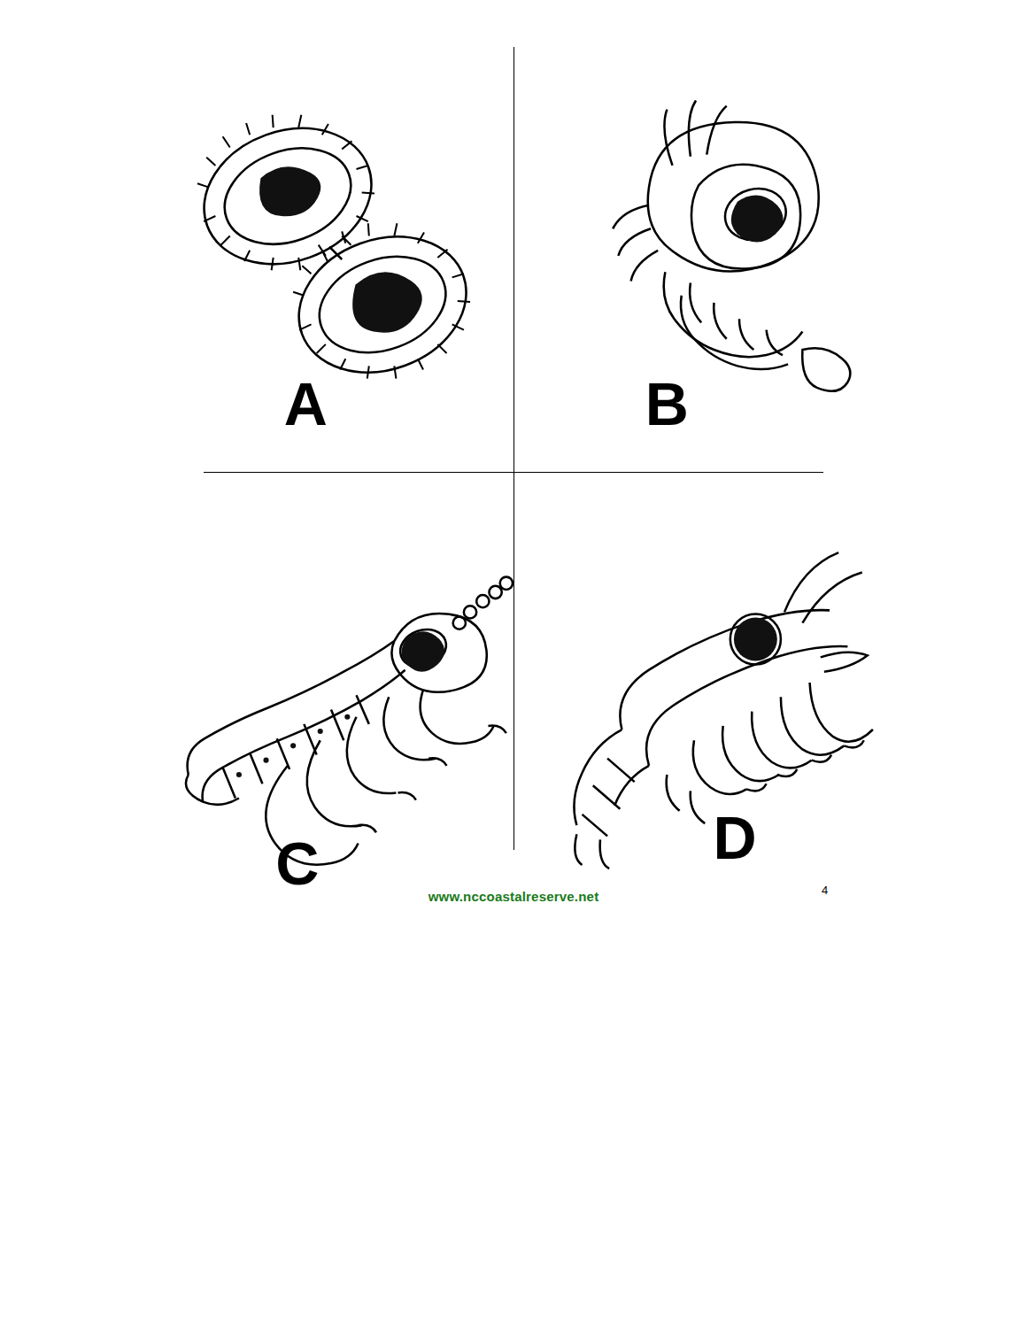A
B
C
D
www.nccoastalreserve.net
4